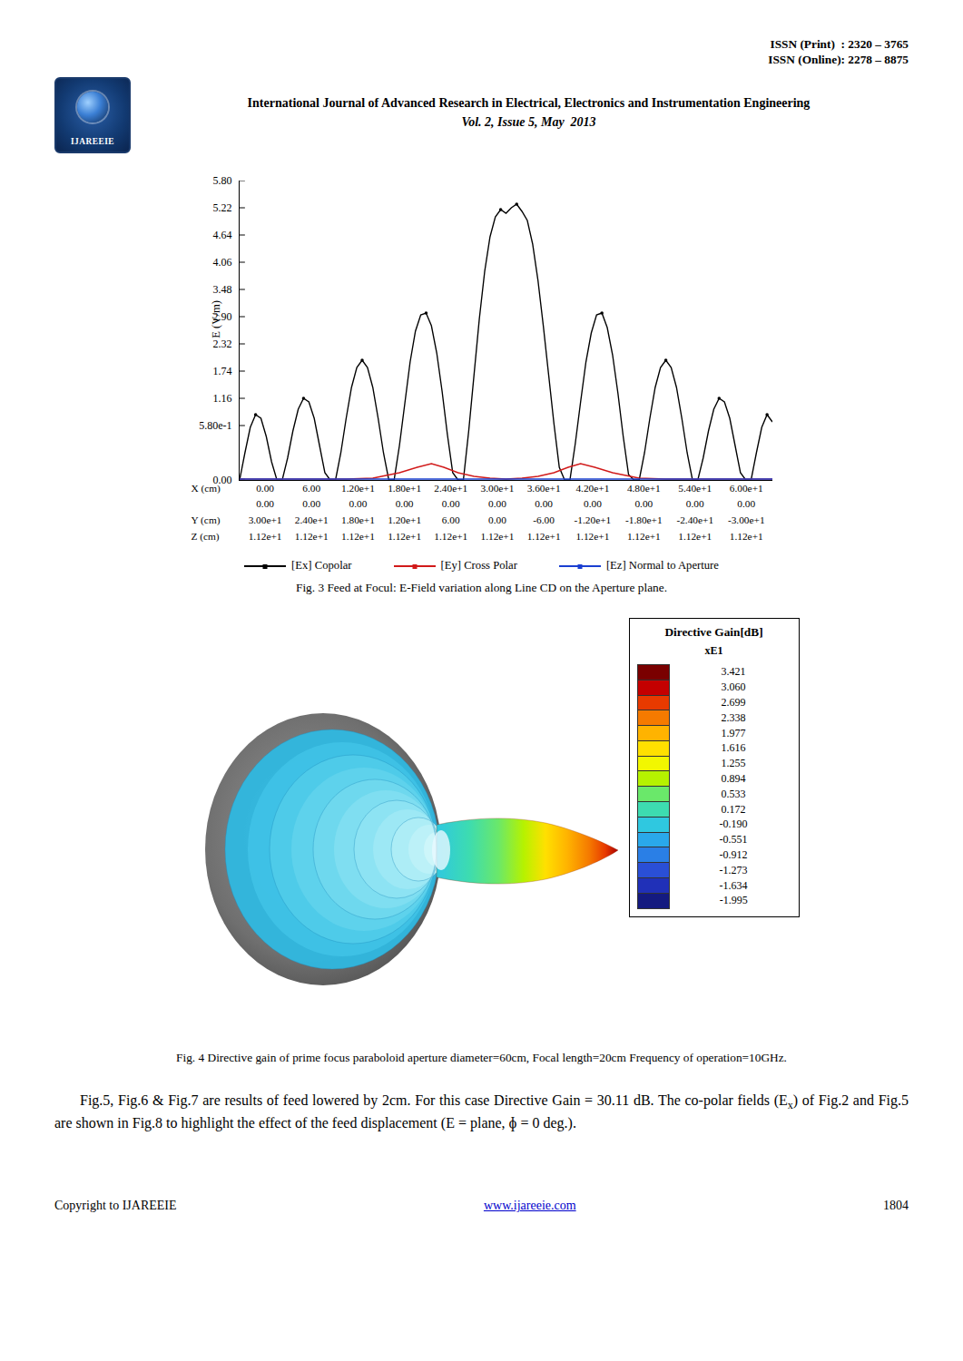ISSN (Print) : 2320 – 3765
ISSN (Online): 2278 – 8875
International Journal of Advanced Research in Electrical, Electronics and Instrumentation Engineering
Vol. 2, Issue 5, May 2013
E (V/m)
5.80 5.22 4.64 4.06 3.48 2.90 2.32 1.74 1.16 5.80e-1 0.00
| X (cm) | 0.00 | 6.00 | 1.20e+1 | 1.80e+1 | 2.40e+1 | 3.00e+1 | 3.60e+1 | 4.20e+1 | 4.80e+1 | 5.40e+1 | 6.00e+1 |
| | 0.00 | 0.00 | 0.00 | 0.00 | 0.00 | 0.00 | 0.00 | 0.00 | 0.00 | 0.00 | 0.00 |
| Y (cm) | 3.00e+1 | 2.40e+1 | 1.80e+1 | 1.20e+1 | 6.00 | 0.00 | -6.00 | -1.20e+1 | -1.80e+1 | -2.40e+1 | -3.00e+1 |
| Z (cm) | 1.12e+1 | 1.12e+1 | 1.12e+1 | 1.12e+1 | 1.12e+1 | 1.12e+1 | 1.12e+1 | 1.12e+1 | 1.12e+1 | 1.12e+1 | 1.12e+1 |
[Ex] Copolar
[Ey] Cross Polar
[Ez] Normal to Aperture
Fig. 3 Feed at Focul: E-Field variation along Line CD on the Aperture plane.
Directive Gain[dB]
xE1
| | 3.421 |
| | 3.060 |
| | 2.699 |
| | 2.338 |
| | 1.977 |
| | 1.616 |
| | 1.255 |
| | 0.894 |
| | 0.533 |
| | 0.172 |
| | -0.190 |
| | -0.551 |
| | -0.912 |
| | -1.273 |
| | -1.634 |
| | -1.995 |
Fig. 4 Directive gain of prime focus paraboloid aperture diameter=60cm, Focal length=20cm Frequency of operation=10GHz.
Fig.5, Fig.6 & Fig.7 are results of feed lowered by 2cm. For this case Directive Gain = 30.11 dB. The co-polar fields (Ex) of Fig.2 and Fig.5 are shown in Fig.8 to highlight the effect of the feed displacement (E = plane, ɸ = 0 deg.).
Copyright to IJAREEIE www.ijareeie.com 1804